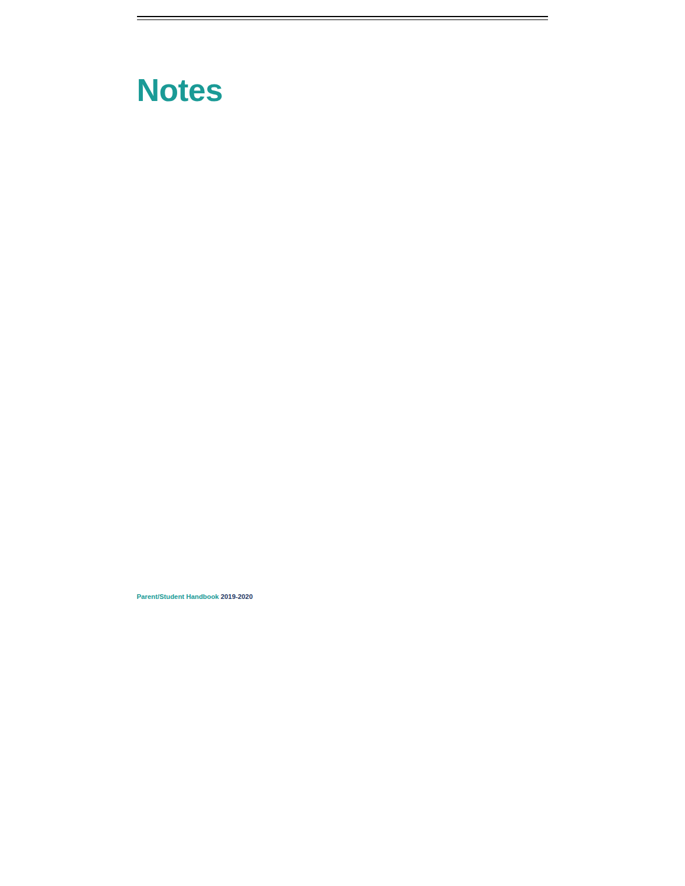Notes
Parent/Student Handbook 2019-2020